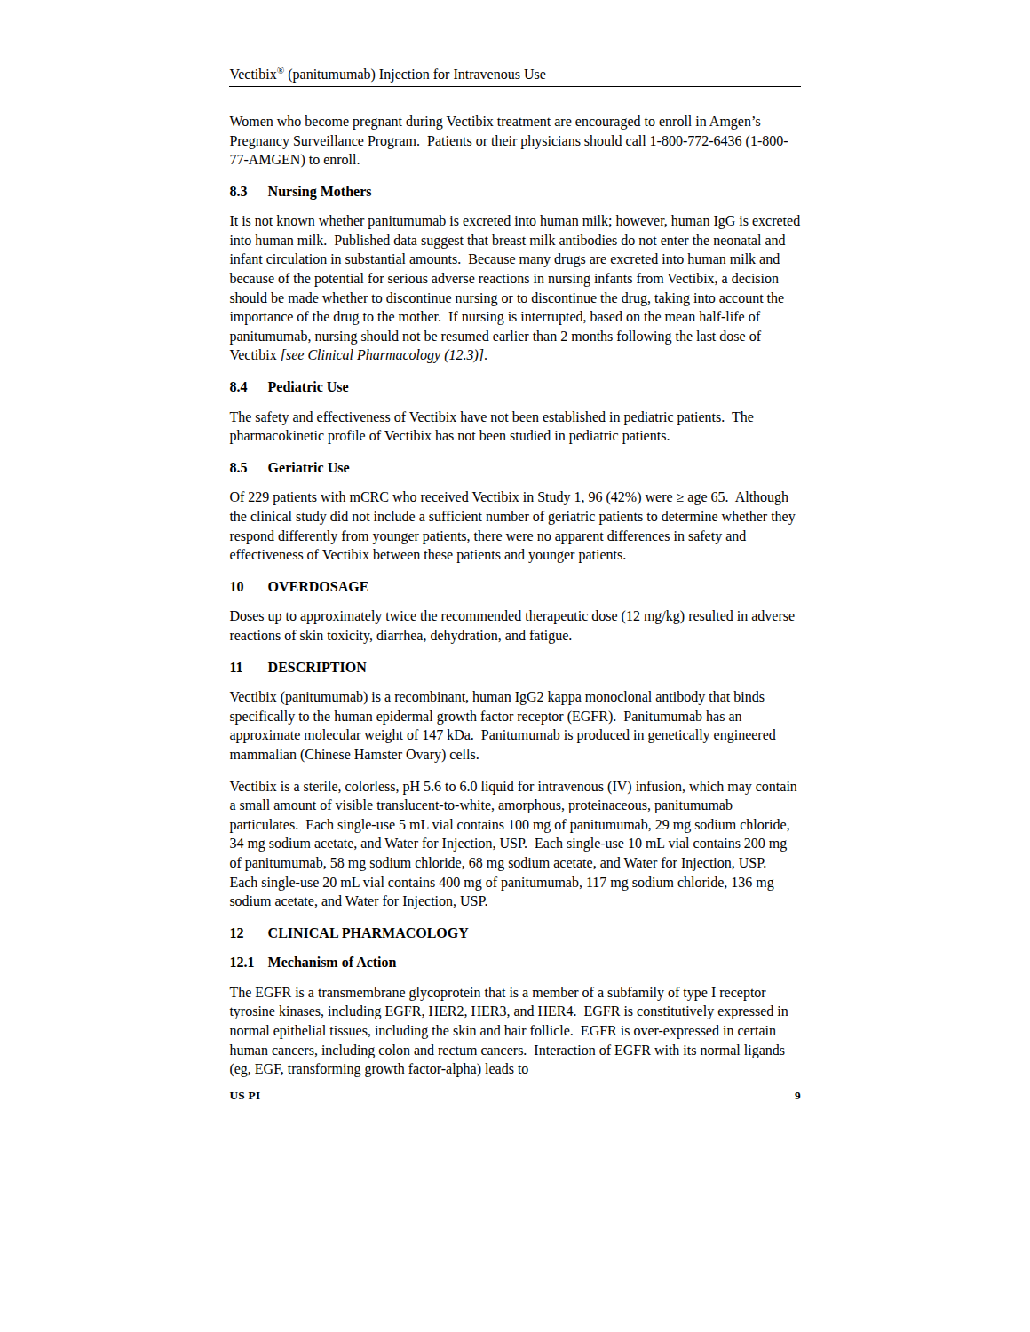Vectibix® (panitumumab) Injection for Intravenous Use
Women who become pregnant during Vectibix treatment are encouraged to enroll in Amgen’s Pregnancy Surveillance Program. Patients or their physicians should call 1-800-772-6436 (1-800-77-AMGEN) to enroll.
8.3 Nursing Mothers
It is not known whether panitumumab is excreted into human milk; however, human IgG is excreted into human milk. Published data suggest that breast milk antibodies do not enter the neonatal and infant circulation in substantial amounts. Because many drugs are excreted into human milk and because of the potential for serious adverse reactions in nursing infants from Vectibix, a decision should be made whether to discontinue nursing or to discontinue the drug, taking into account the importance of the drug to the mother. If nursing is interrupted, based on the mean half-life of panitumumab, nursing should not be resumed earlier than 2 months following the last dose of Vectibix [see Clinical Pharmacology (12.3)].
8.4 Pediatric Use
The safety and effectiveness of Vectibix have not been established in pediatric patients. The pharmacokinetic profile of Vectibix has not been studied in pediatric patients.
8.5 Geriatric Use
Of 229 patients with mCRC who received Vectibix in Study 1, 96 (42%) were ≥ age 65. Although the clinical study did not include a sufficient number of geriatric patients to determine whether they respond differently from younger patients, there were no apparent differences in safety and effectiveness of Vectibix between these patients and younger patients.
10 OVERDOSAGE
Doses up to approximately twice the recommended therapeutic dose (12 mg/kg) resulted in adverse reactions of skin toxicity, diarrhea, dehydration, and fatigue.
11 DESCRIPTION
Vectibix (panitumumab) is a recombinant, human IgG2 kappa monoclonal antibody that binds specifically to the human epidermal growth factor receptor (EGFR). Panitumumab has an approximate molecular weight of 147 kDa. Panitumumab is produced in genetically engineered mammalian (Chinese Hamster Ovary) cells.
Vectibix is a sterile, colorless, pH 5.6 to 6.0 liquid for intravenous (IV) infusion, which may contain a small amount of visible translucent-to-white, amorphous, proteinaceous, panitumumab particulates. Each single-use 5 mL vial contains 100 mg of panitumumab, 29 mg sodium chloride, 34 mg sodium acetate, and Water for Injection, USP. Each single-use 10 mL vial contains 200 mg of panitumumab, 58 mg sodium chloride, 68 mg sodium acetate, and Water for Injection, USP. Each single-use 20 mL vial contains 400 mg of panitumumab, 117 mg sodium chloride, 136 mg sodium acetate, and Water for Injection, USP.
12 CLINICAL PHARMACOLOGY
12.1 Mechanism of Action
The EGFR is a transmembrane glycoprotein that is a member of a subfamily of type I receptor tyrosine kinases, including EGFR, HER2, HER3, and HER4. EGFR is constitutively expressed in normal epithelial tissues, including the skin and hair follicle. EGFR is over-expressed in certain human cancers, including colon and rectum cancers. Interaction of EGFR with its normal ligands (eg, EGF, transforming growth factor-alpha) leads to
US PI 9